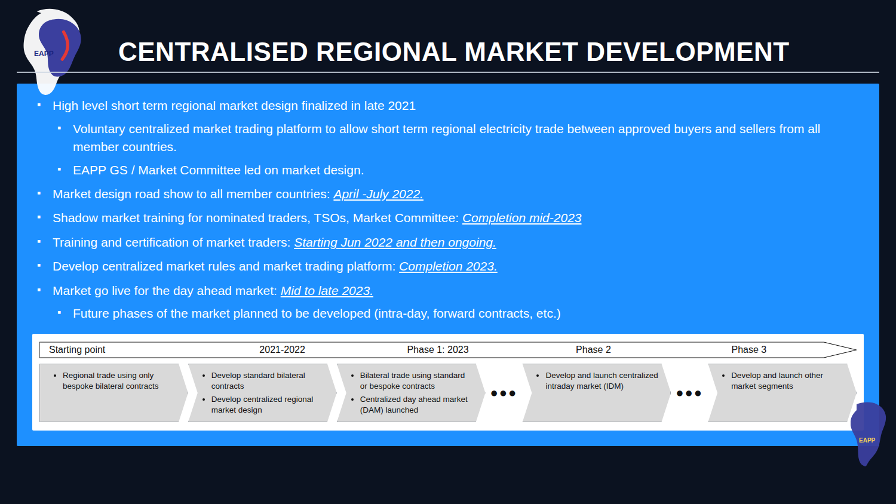EAPP
Centralised Regional Market Development
High level short term regional market design finalized in late 2021
Voluntary centralized market trading platform to allow short term regional electricity trade between approved buyers and sellers from all member countries.
EAPP GS / Market Committee led on market design.
Market design road show to all member countries: April -July 2022.
Shadow market training for nominated traders, TSOs, Market Committee: Completion mid-2023
Training and certification of market traders: Starting Jun 2022 and then ongoing.
Develop centralized market rules and market trading platform: Completion 2023.
Market go live for the day ahead market: Mid to late 2023.
Future phases of the market planned to be developed (intra-day, forward contracts, etc.)
Starting point 2021-2022 Phase 1: 2023 Phase 2 Phase 3
Regional trade using only bespoke bilateral contracts
Develop standard bilateral contracts
Develop centralized regional market design
Bilateral trade using standard or bespoke contracts
Centralized day ahead market (DAM) launched
●●●
Develop and launch centralized intraday market (IDM)
●●●
Develop and launch other market segments
EAPP